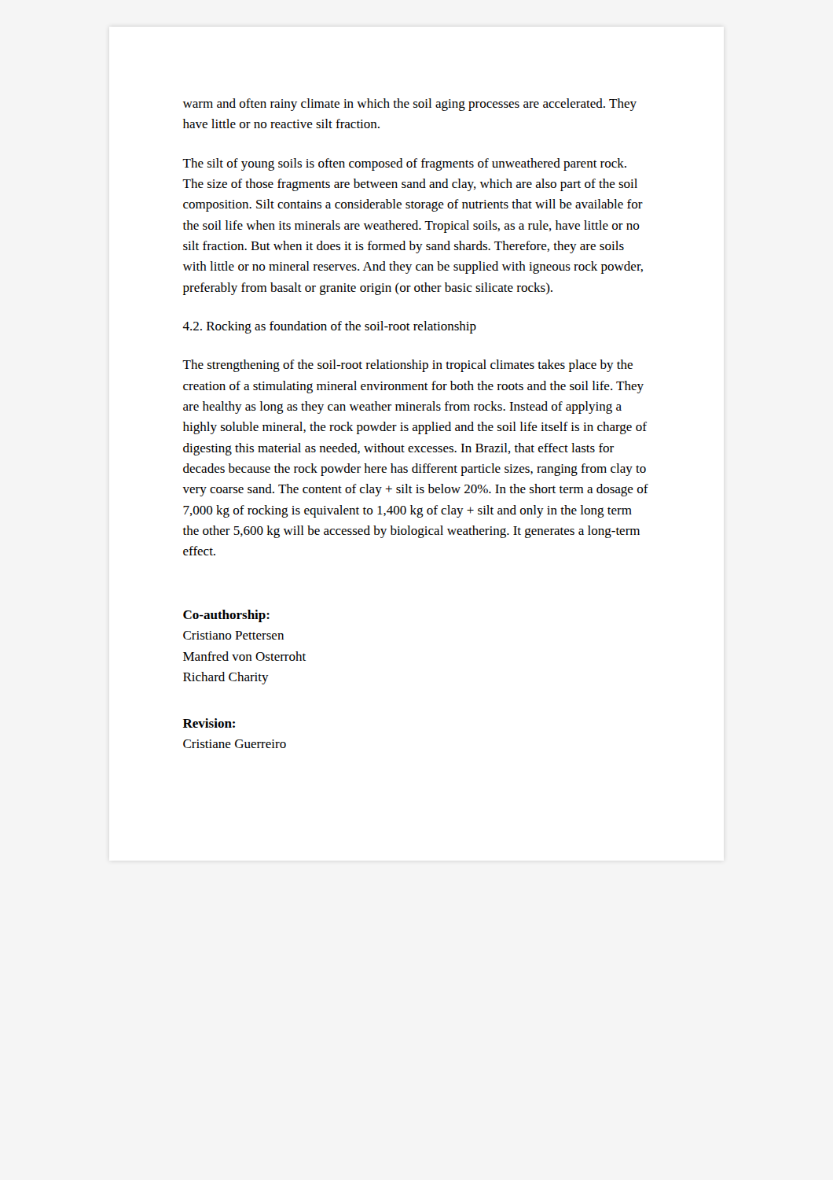warm and often rainy climate in which the soil aging processes are accelerated. They have little or no reactive silt fraction.
The silt of young soils is often composed of fragments of unweathered parent rock. The size of those fragments are between sand and clay, which are also part of the soil composition. Silt contains a considerable storage of nutrients that will be available for the soil life when its minerals are weathered. Tropical soils, as a rule, have little or no silt fraction. But when it does it is formed by sand shards. Therefore, they are soils with little or no mineral reserves. And they can be supplied with igneous rock powder, preferably from basalt or granite origin (or other basic silicate rocks).
4.2. Rocking as foundation of the soil-root relationship
The strengthening of the soil-root relationship in tropical climates takes place by the creation of a stimulating mineral environment for both the roots and the soil life. They are healthy as long as they can weather minerals from rocks. Instead of applying a highly soluble mineral, the rock powder is applied and the soil life itself is in charge of digesting this material as needed, without excesses. In Brazil, that effect lasts for decades because the rock powder here has different particle sizes, ranging from clay to very coarse sand. The content of clay + silt is below 20%. In the short term a dosage of 7,000 kg of rocking is equivalent to 1,400 kg of clay + silt and only in the long term the other 5,600 kg will be accessed by biological weathering. It generates a long-term effect.
Co-authorship:
Cristiano Pettersen
Manfred von Osterroht
Richard Charity
Revision:
Cristiane Guerreiro